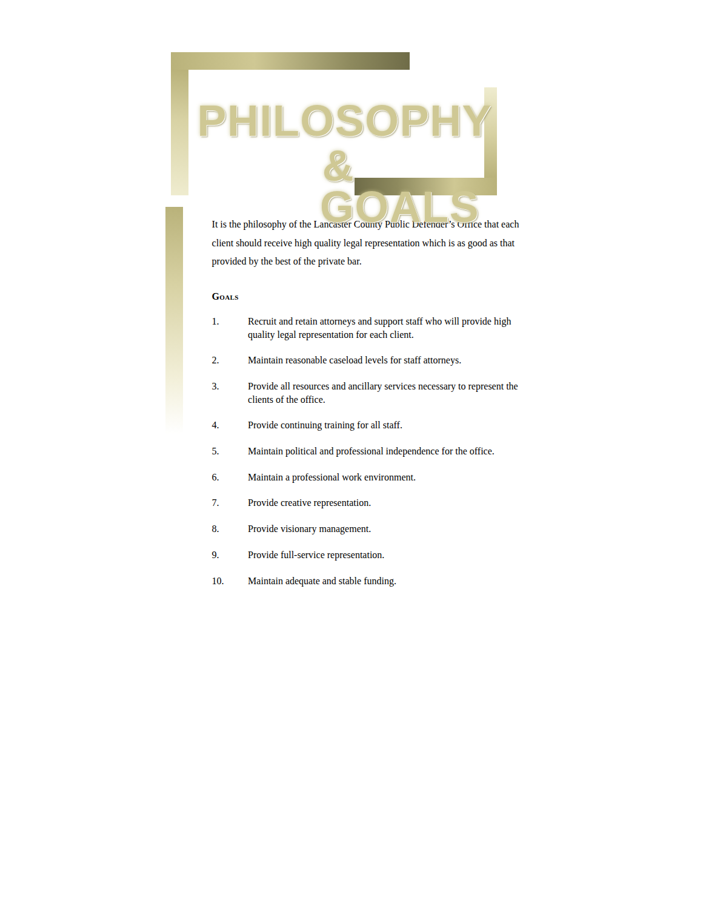PHILOSOPHY & GOALS
It is the philosophy of the Lancaster County Public Defender’s Office that each client should receive high quality legal representation which is as good as that provided by the best of the private bar.
Goals
1. Recruit and retain attorneys and support staff who will provide high quality legal representation for each client.
2. Maintain reasonable caseload levels for staff attorneys.
3. Provide all resources and ancillary services necessary to represent the clients of the office.
4. Provide continuing training for all staff.
5. Maintain political and professional independence for the office.
6. Maintain a professional work environment.
7. Provide creative representation.
8. Provide visionary management.
9. Provide full-service representation.
10. Maintain adequate and stable funding.